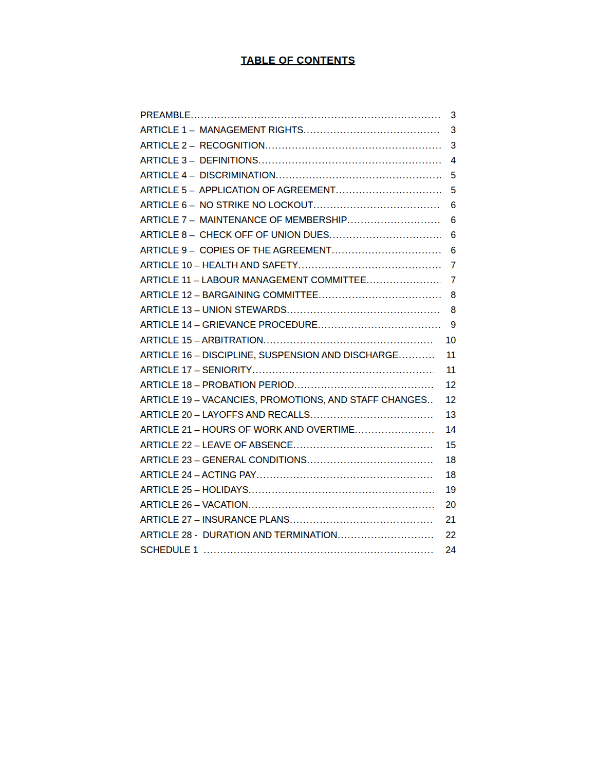TABLE OF CONTENTS
PREAMBLE......................................................................................................... 3
ARTICLE 1 – MANAGEMENT RIGHTS........................................................................... 3
ARTICLE 2 – RECOGNITION............................................................................................ 3
ARTICLE 3 – DEFINITIONS.............................................................................................. 4
ARTICLE 4 – DISCRIMINATION......................................................................................... 5
ARTICLE 5 – APPLICATION OF AGREEMENT............................................................ 5
ARTICLE 6 – NO STRIKE NO LOCKOUT........................................................................... 6
ARTICLE 7 – MAINTENANCE OF MEMBERSHIP......................................................... 6
ARTICLE 8 – CHECK OFF OF UNION DUES................................................................... 6
ARTICLE 9 – COPIES OF THE AGREEMENT................................................................. 6
ARTICLE 10 – HEALTH AND SAFETY.............................................................................. 7
ARTICLE 11 – LABOUR MANAGEMENT COMMITTEE.................................................. 7
ARTICLE 12 – BARGAINING COMMITTEE....................................................................... 8
ARTICLE 13 – UNION STEWARDS................................................................................. 8
ARTICLE 14 – GRIEVANCE PROCEDURE....................................................................... 9
ARTICLE 15 – ARBITRATION....................................................................................... 10
ARTICLE 16 – DISCIPLINE, SUSPENSION AND DISCHARGE................................ 11
ARTICLE 17 – SENIORITY.............................................................................................. 11
ARTICLE 18 – PROBATION PERIOD............................................................................. 12
ARTICLE 19 – VACANCIES, PROMOTIONS, AND STAFF CHANGES..................... 12
ARTICLE 20 – LAYOFFS AND RECALLS......................................................................... 13
ARTICLE 21 – HOURS OF WORK AND OVERTIME..................................................... 14
ARTICLE 22 – LEAVE OF ABSENCE............................................................................. 15
ARTICLE 23 – GENERAL CONDITIONS......................................................................... 18
ARTICLE 24 – ACTING PAY............................................................................................. 18
ARTICLE 25 – HOLIDAYS................................................................................................ 19
ARTICLE 26 – VACATION................................................................................................ 20
ARTICLE 27 – INSURANCE PLANS................................................................................ 21
ARTICLE 28 - DURATION AND TERMINATION............................................................ 22
SCHEDULE 1 ............................................................................................................. 24